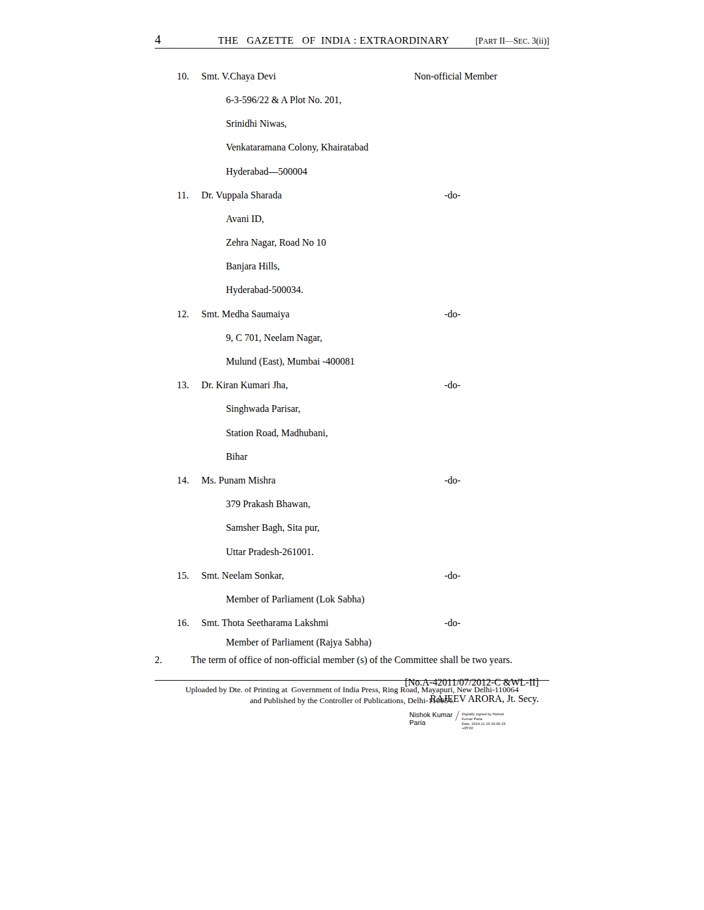4
THE GAZETTE OF INDIA : EXTRAORDINARY
[PART II—SEC. 3(ii)]
10.
Smt. V.Chaya Devi
Non-official Member
6-3-596/22 & A Plot No. 201,
Srinidhi Niwas,
Venkataramana Colony, Khairatabad
Hyderabad—500004
11.
Dr. Vuppala Sharada
-do-
Avani ID,
Zehra Nagar, Road No 10
Banjara Hills,
Hyderabad-500034.
12.
Smt. Medha Saumaiya
-do-
9, C 701, Neelam Nagar,
Mulund (East), Mumbai -400081
13.
Dr. Kiran Kumari Jha,
-do-
Singhwada Parisar,
Station Road, Madhubani,
Bihar
14.
Ms. Punam Mishra
-do-
379 Prakash Bhawan,
Samsher Bagh, Sita pur,
Uttar Pradesh-261001.
15.
Smt. Neelam Sonkar,
-do-
Member of Parliament (Lok Sabha)
16.
Smt. Thota Seetharama Lakshmi
-do-
Member of Parliament (Rajya Sabha)
2.
The term of office of non-official member (s) of the Committee shall be two years.
[No.A-42011/07/2012-C &WL-II]
RAJEEV ARORA, Jt. Secy.
Uploaded by Dte. of Printing at Government of India Press, Ring Road, Mayapuri, New Delhi-110064
and Published by the Controller of Publications, Delhi-110054.
Nishok Kumar
Paria
Digitally signed by Nishok
Kumar Paria
Date: 2016.11.19 16:00:15
+05'30'